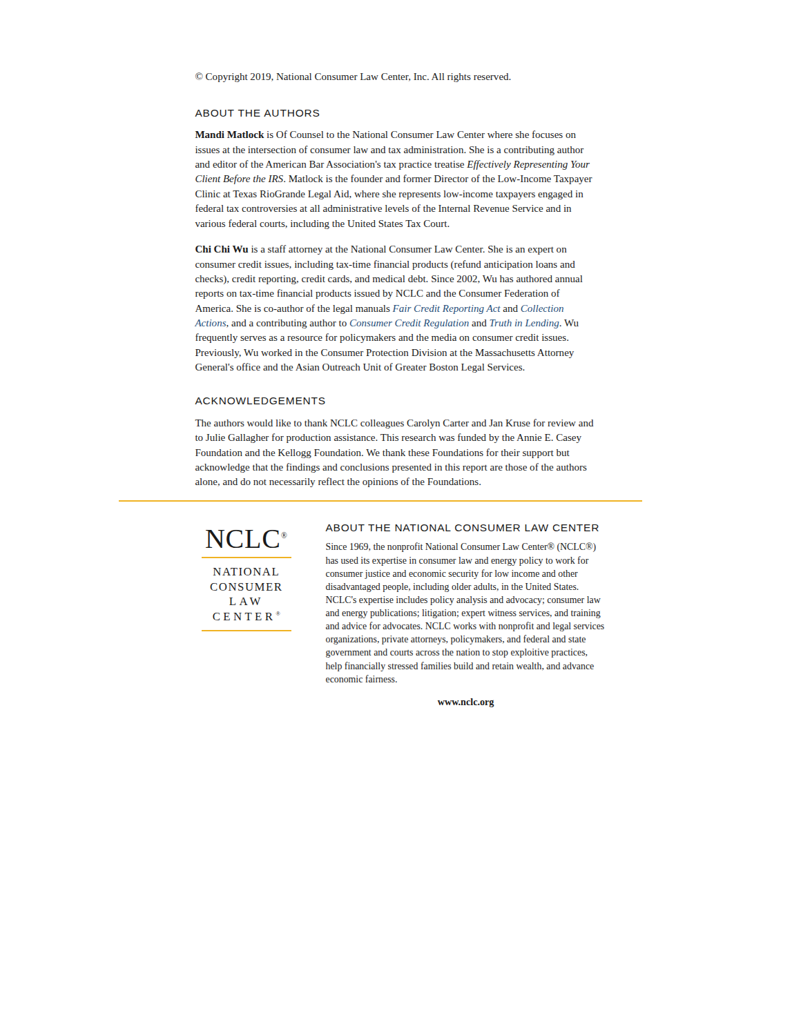© Copyright 2019, National Consumer Law Center, Inc. All rights reserved.
About the Authors
Mandi Matlock is Of Counsel to the National Consumer Law Center where she focuses on issues at the intersection of consumer law and tax administration. She is a contributing author and editor of the American Bar Association's tax practice treatise Effectively Representing Your Client Before the IRS. Matlock is the founder and former Director of the Low-Income Taxpayer Clinic at Texas RioGrande Legal Aid, where she represents low-income taxpayers engaged in federal tax controversies at all administrative levels of the Internal Revenue Service and in various federal courts, including the United States Tax Court.
Chi Chi Wu is a staff attorney at the National Consumer Law Center. She is an expert on consumer credit issues, including tax-time financial products (refund anticipation loans and checks), credit reporting, credit cards, and medical debt. Since 2002, Wu has authored annual reports on tax-time financial products issued by NCLC and the Consumer Federation of America. She is co-author of the legal manuals Fair Credit Reporting Act and Collection Actions, and a contributing author to Consumer Credit Regulation and Truth in Lending. Wu frequently serves as a resource for policymakers and the media on consumer credit issues. Previously, Wu worked in the Consumer Protection Division at the Massachusetts Attorney General's office and the Asian Outreach Unit of Greater Boston Legal Services.
Acknowledgements
The authors would like to thank NCLC colleagues Carolyn Carter and Jan Kruse for review and to Julie Gallagher for production assistance. This research was funded by the Annie E. Casey Foundation and the Kellogg Foundation. We thank these Foundations for their support but acknowledge that the findings and conclusions presented in this report are those of the authors alone, and do not necessarily reflect the opinions of the Foundations.
NCLC®
National
Consumer
Law
Center®
About the National Consumer Law Center
Since 1969, the nonprofit National Consumer Law Center® (NCLC®) has used its expertise in consumer law and energy policy to work for consumer justice and economic security for low income and other disadvantaged people, including older adults, in the United States. NCLC's expertise includes policy analysis and advocacy; consumer law and energy publications; litigation; expert witness services, and training and advice for advocates. NCLC works with nonprofit and legal services organizations, private attorneys, policymakers, and federal and state government and courts across the nation to stop exploitive practices, help financially stressed families build and retain wealth, and advance economic fairness.
www.nclc.org